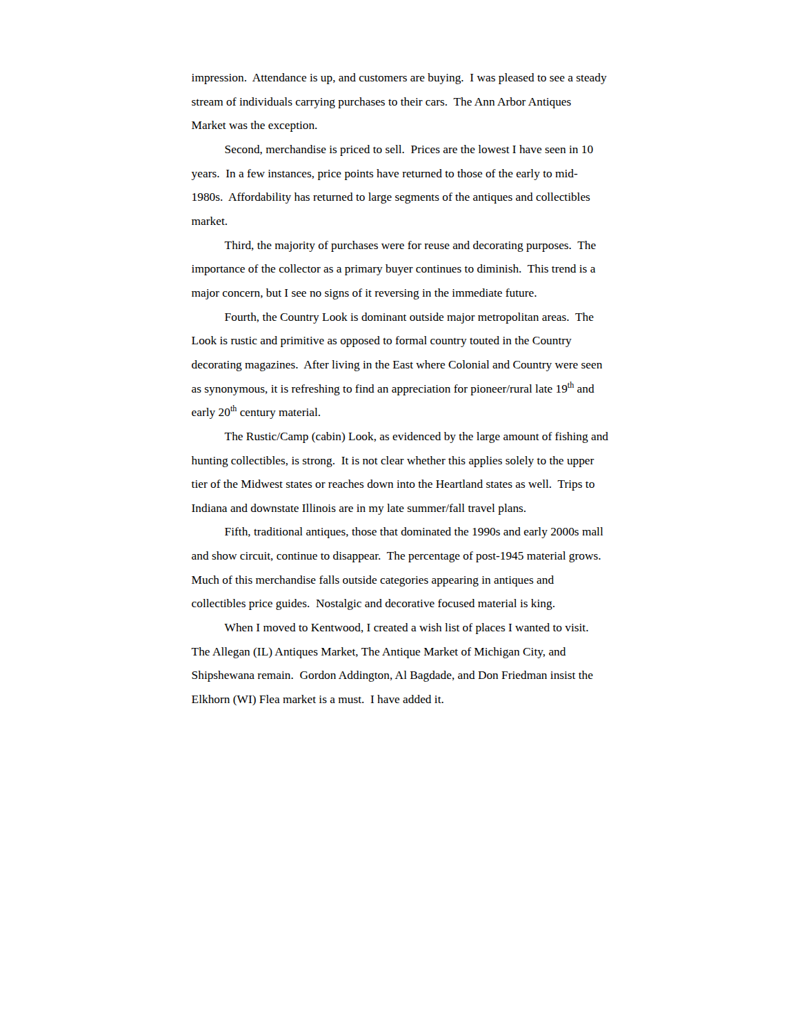impression. Attendance is up, and customers are buying. I was pleased to see a steady stream of individuals carrying purchases to their cars. The Ann Arbor Antiques Market was the exception.
Second, merchandise is priced to sell. Prices are the lowest I have seen in 10 years. In a few instances, price points have returned to those of the early to mid-1980s. Affordability has returned to large segments of the antiques and collectibles market.
Third, the majority of purchases were for reuse and decorating purposes. The importance of the collector as a primary buyer continues to diminish. This trend is a major concern, but I see no signs of it reversing in the immediate future.
Fourth, the Country Look is dominant outside major metropolitan areas. The Look is rustic and primitive as opposed to formal country touted in the Country decorating magazines. After living in the East where Colonial and Country were seen as synonymous, it is refreshing to find an appreciation for pioneer/rural late 19th and early 20th century material.
The Rustic/Camp (cabin) Look, as evidenced by the large amount of fishing and hunting collectibles, is strong. It is not clear whether this applies solely to the upper tier of the Midwest states or reaches down into the Heartland states as well. Trips to Indiana and downstate Illinois are in my late summer/fall travel plans.
Fifth, traditional antiques, those that dominated the 1990s and early 2000s mall and show circuit, continue to disappear. The percentage of post-1945 material grows. Much of this merchandise falls outside categories appearing in antiques and collectibles price guides. Nostalgic and decorative focused material is king.
When I moved to Kentwood, I created a wish list of places I wanted to visit. The Allegan (IL) Antiques Market, The Antique Market of Michigan City, and Shipshewana remain. Gordon Addington, Al Bagdade, and Don Friedman insist the Elkhorn (WI) Flea market is a must. I have added it.